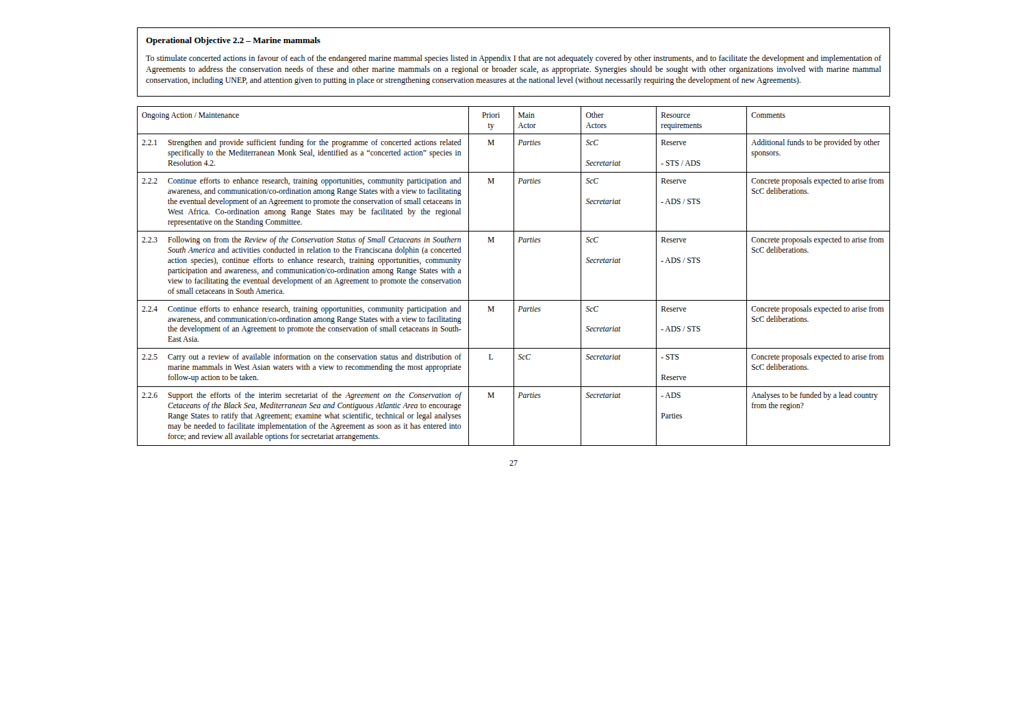Operational Objective 2.2 – Marine mammals
To stimulate concerted actions in favour of each of the endangered marine mammal species listed in Appendix I that are not adequately covered by other instruments, and to facilitate the development and implementation of Agreements to address the conservation needs of these and other marine mammals on a regional or broader scale, as appropriate. Synergies should be sought with other organizations involved with marine mammal conservation, including UNEP, and attention given to putting in place or strengthening conservation measures at the national level (without necessarily requiring the development of new Agreements).
| Ongoing Action / Maintenance | Priori ty | Main Actor | Other Actors | Resource requirements | Comments |
| --- | --- | --- | --- | --- | --- |
| 2.2.1 Strengthen and provide sufficient funding for the programme of concerted actions related specifically to the Mediterranean Monk Seal, identified as a “concerted action” species in Resolution 4.2. | M | Parties | ScC Secretariat | Reserve - STS / ADS | Additional funds to be provided by other sponsors. |
| 2.2.2 Continue efforts to enhance research, training opportunities, community participation and awareness, and communication/co-ordination among Range States with a view to facilitating the eventual development of an Agreement to promote the conservation of small cetaceans in West Africa. Co-ordination among Range States may be facilitated by the regional representative on the Standing Committee. | M | Parties | ScC Secretariat | Reserve - ADS / STS | Concrete proposals expected to arise from ScC deliberations. |
| 2.2.3 Following on from the Review of the Conservation Status of Small Cetaceans in Southern South America and activities conducted in relation to the Franciscana dolphin (a concerted action species), continue efforts to enhance research, training opportunities, community participation and awareness, and communication/co-ordination among Range States with a view to facilitating the eventual development of an Agreement to promote the conservation of small cetaceans in South America. | M | Parties | ScC Secretariat | Reserve - ADS / STS | Concrete proposals expected to arise from ScC deliberations. |
| 2.2.4 Continue efforts to enhance research, training opportunities, community participation and awareness, and communication/co-ordination among Range States with a view to facilitating the development of an Agreement to promote the conservation of small cetaceans in South-East Asia. | M | Parties | ScC Secretariat | Reserve - ADS / STS | Concrete proposals expected to arise from ScC deliberations. |
| 2.2.5 Carry out a review of available information on the conservation status and distribution of marine mammals in West Asian waters with a view to recommending the most appropriate follow-up action to be taken. | L | ScC | Secretariat | - STS Reserve | Concrete proposals expected to arise from ScC deliberations. |
| 2.2.6 Support the efforts of the interim secretariat of the Agreement on the Conservation of Cetaceans of the Black Sea, Mediterranean Sea and Contiguous Atlantic Area to encourage Range States to ratify that Agreement; examine what scientific, technical or legal analyses may be needed to facilitate implementation of the Agreement as soon as it has entered into force; and review all available options for secretariat arrangements. | M | Parties | Secretariat | - ADS Parties | Analyses to be funded by a lead country from the region? |
27